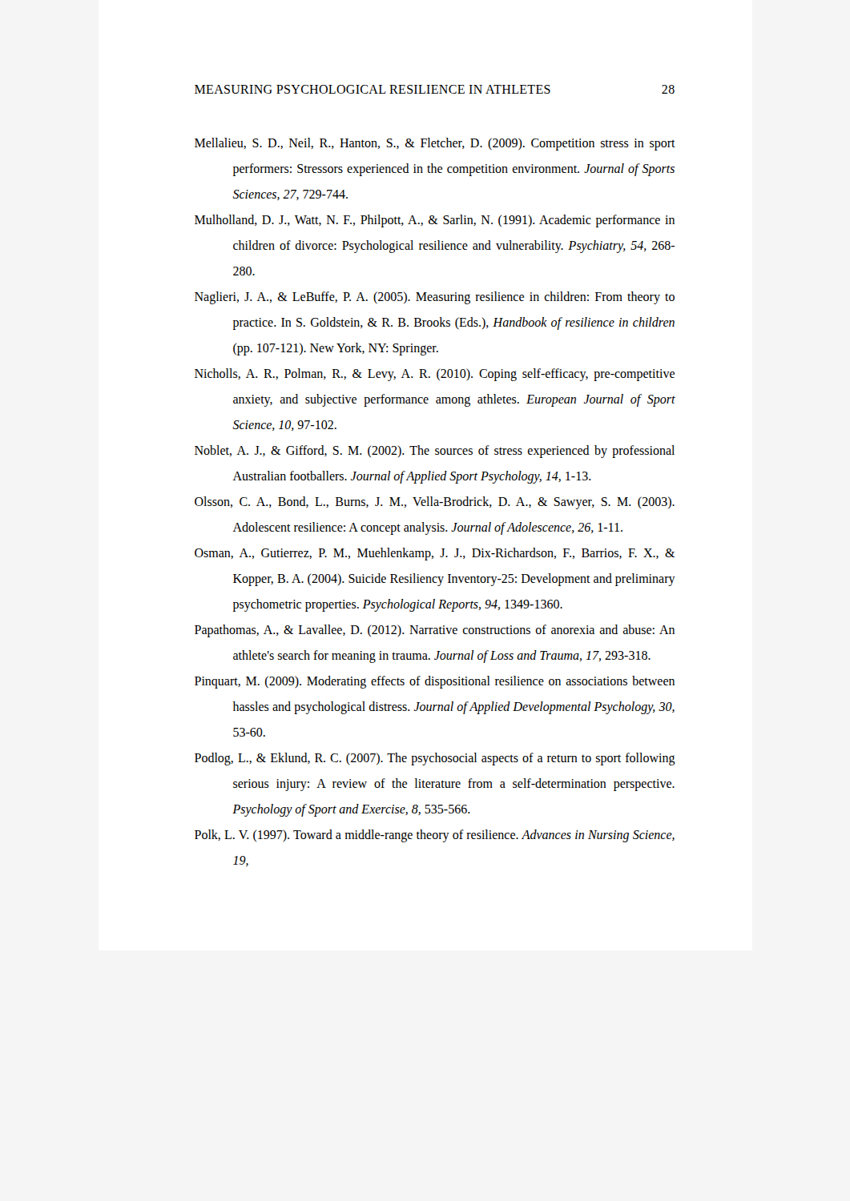Measuring Psychological Resilience in Athletes 28
Mellalieu, S. D., Neil, R., Hanton, S., & Fletcher, D. (2009). Competition stress in sport performers: Stressors experienced in the competition environment. Journal of Sports Sciences, 27, 729-744.
Mulholland, D. J., Watt, N. F., Philpott, A., & Sarlin, N. (1991). Academic performance in children of divorce: Psychological resilience and vulnerability. Psychiatry, 54, 268-280.
Naglieri, J. A., & LeBuffe, P. A. (2005). Measuring resilience in children: From theory to practice. In S. Goldstein, & R. B. Brooks (Eds.), Handbook of resilience in children (pp. 107-121). New York, NY: Springer.
Nicholls, A. R., Polman, R., & Levy, A. R. (2010). Coping self-efficacy, pre-competitive anxiety, and subjective performance among athletes. European Journal of Sport Science, 10, 97-102.
Noblet, A. J., & Gifford, S. M. (2002). The sources of stress experienced by professional Australian footballers. Journal of Applied Sport Psychology, 14, 1-13.
Olsson, C. A., Bond, L., Burns, J. M., Vella-Brodrick, D. A., & Sawyer, S. M. (2003). Adolescent resilience: A concept analysis. Journal of Adolescence, 26, 1-11.
Osman, A., Gutierrez, P. M., Muehlenkamp, J. J., Dix-Richardson, F., Barrios, F. X., & Kopper, B. A. (2004). Suicide Resiliency Inventory-25: Development and preliminary psychometric properties. Psychological Reports, 94, 1349-1360.
Papathomas, A., & Lavallee, D. (2012). Narrative constructions of anorexia and abuse: An athlete's search for meaning in trauma. Journal of Loss and Trauma, 17, 293-318.
Pinquart, M. (2009). Moderating effects of dispositional resilience on associations between hassles and psychological distress. Journal of Applied Developmental Psychology, 30, 53-60.
Podlog, L., & Eklund, R. C. (2007). The psychosocial aspects of a return to sport following serious injury: A review of the literature from a self-determination perspective. Psychology of Sport and Exercise, 8, 535-566.
Polk, L. V. (1997). Toward a middle-range theory of resilience. Advances in Nursing Science, 19,